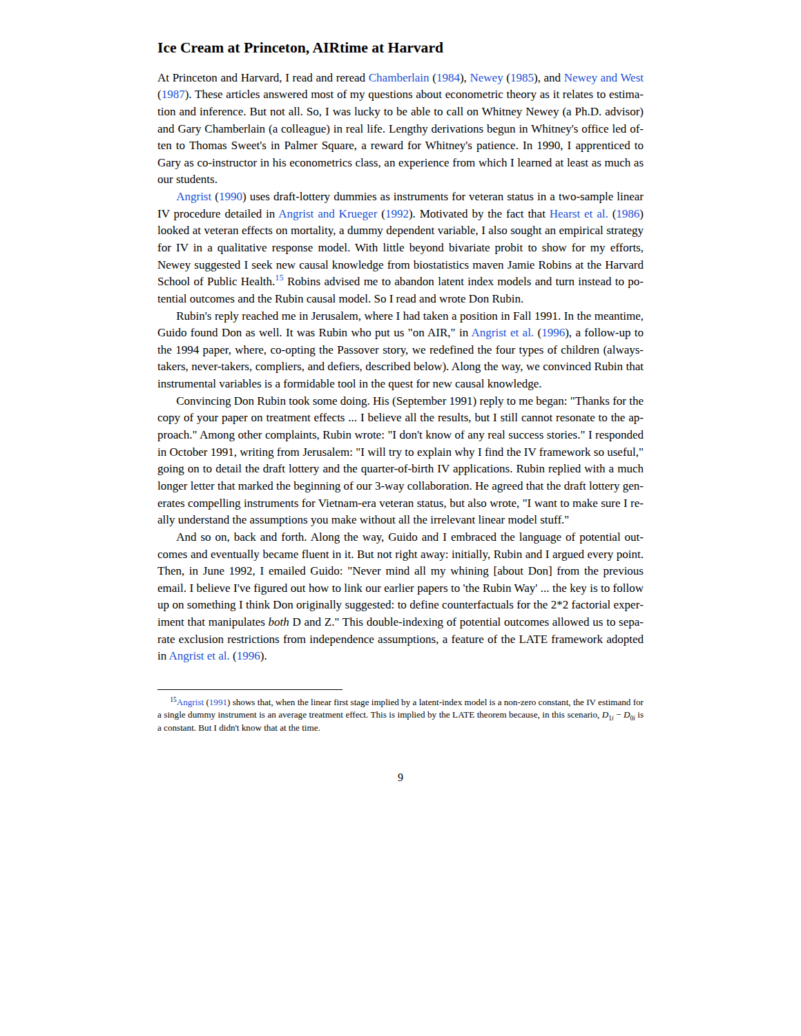Ice Cream at Princeton, AIRtime at Harvard
At Princeton and Harvard, I read and reread Chamberlain (1984), Newey (1985), and Newey and West (1987). These articles answered most of my questions about econometric theory as it relates to estimation and inference. But not all. So, I was lucky to be able to call on Whitney Newey (a Ph.D. advisor) and Gary Chamberlain (a colleague) in real life. Lengthy derivations begun in Whitney's office led often to Thomas Sweet's in Palmer Square, a reward for Whitney's patience. In 1990, I apprenticed to Gary as co-instructor in his econometrics class, an experience from which I learned at least as much as our students.
Angrist (1990) uses draft-lottery dummies as instruments for veteran status in a two-sample linear IV procedure detailed in Angrist and Krueger (1992). Motivated by the fact that Hearst et al. (1986) looked at veteran effects on mortality, a dummy dependent variable, I also sought an empirical strategy for IV in a qualitative response model. With little beyond bivariate probit to show for my efforts, Newey suggested I seek new causal knowledge from biostatistics maven Jamie Robins at the Harvard School of Public Health.15 Robins advised me to abandon latent index models and turn instead to potential outcomes and the Rubin causal model. So I read and wrote Don Rubin.
Rubin's reply reached me in Jerusalem, where I had taken a position in Fall 1991. In the meantime, Guido found Don as well. It was Rubin who put us "on AIR," in Angrist et al. (1996), a follow-up to the 1994 paper, where, co-opting the Passover story, we redefined the four types of children (always-takers, never-takers, compliers, and defiers, described below). Along the way, we convinced Rubin that instrumental variables is a formidable tool in the quest for new causal knowledge.
Convincing Don Rubin took some doing. His (September 1991) reply to me began: "Thanks for the copy of your paper on treatment effects ... I believe all the results, but I still cannot resonate to the approach." Among other complaints, Rubin wrote: "I don't know of any real success stories." I responded in October 1991, writing from Jerusalem: "I will try to explain why I find the IV framework so useful," going on to detail the draft lottery and the quarter-of-birth IV applications. Rubin replied with a much longer letter that marked the beginning of our 3-way collaboration. He agreed that the draft lottery generates compelling instruments for Vietnam-era veteran status, but also wrote, "I want to make sure I really understand the assumptions you make without all the irrelevant linear model stuff."
And so on, back and forth. Along the way, Guido and I embraced the language of potential outcomes and eventually became fluent in it. But not right away: initially, Rubin and I argued every point. Then, in June 1992, I emailed Guido: "Never mind all my whining [about Don] from the previous email. I believe I've figured out how to link our earlier papers to 'the Rubin Way' ... the key is to follow up on something I think Don originally suggested: to define counterfactuals for the 2*2 factorial experiment that manipulates both D and Z." This double-indexing of potential outcomes allowed us to separate exclusion restrictions from independence assumptions, a feature of the LATE framework adopted in Angrist et al. (1996).
15Angrist (1991) shows that, when the linear first stage implied by a latent-index model is a non-zero constant, the IV estimand for a single dummy instrument is an average treatment effect. This is implied by the LATE theorem because, in this scenario, D1i − D0i is a constant. But I didn't know that at the time.
9